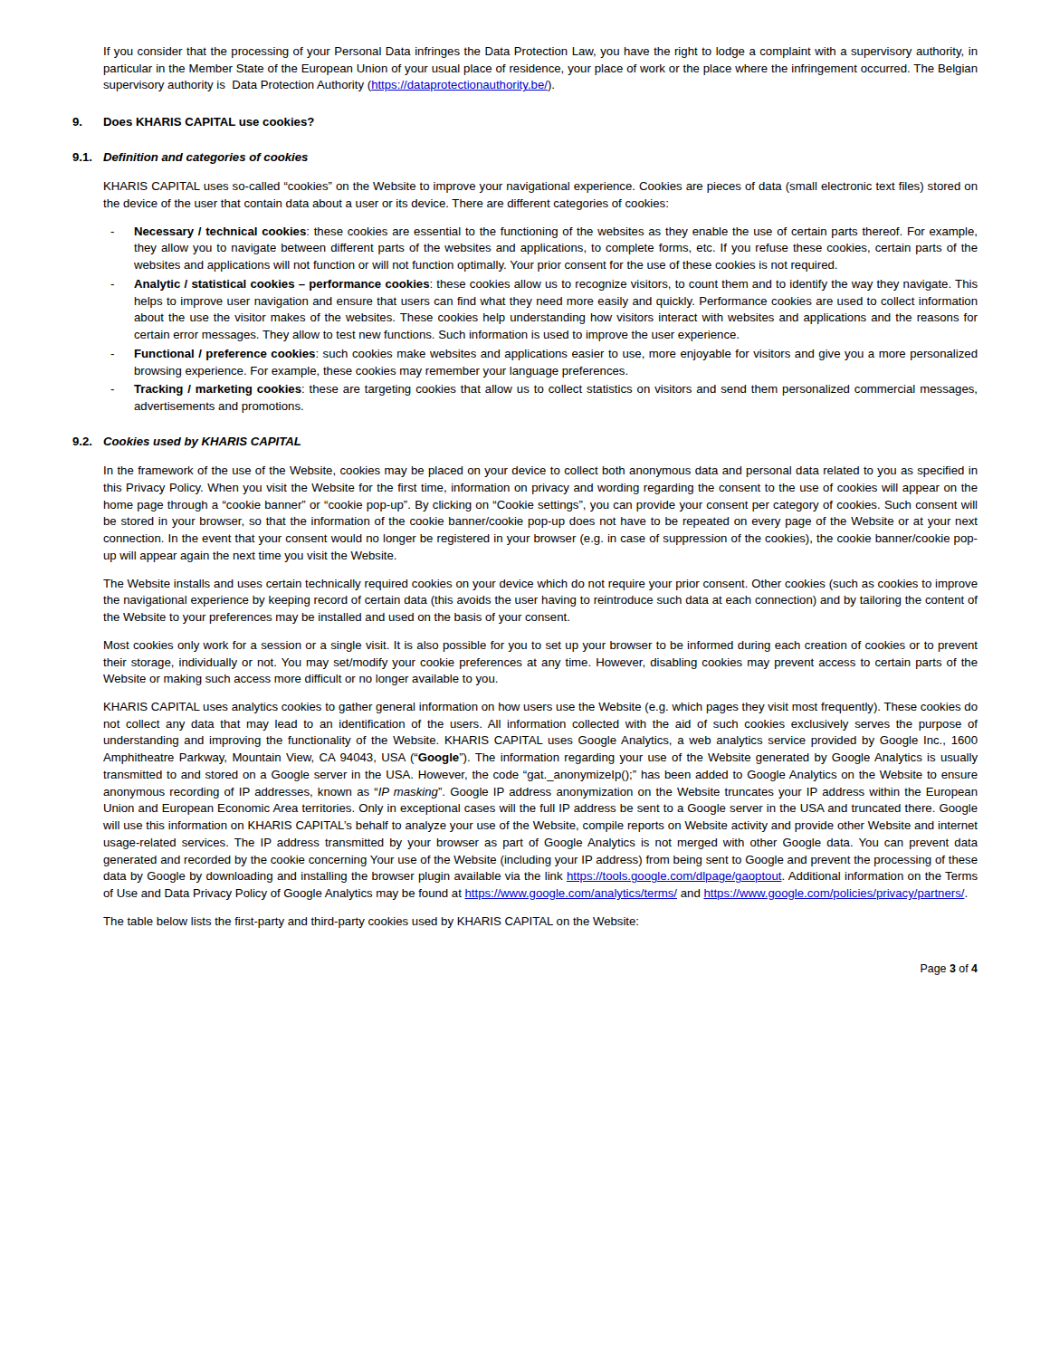If you consider that the processing of your Personal Data infringes the Data Protection Law, you have the right to lodge a complaint with a supervisory authority, in particular in the Member State of the European Union of your usual place of residence, your place of work or the place where the infringement occurred. The Belgian supervisory authority is Data Protection Authority (https://dataprotectionauthority.be/).
9. Does KHARIS CAPITAL use cookies?
9.1. Definition and categories of cookies
KHARIS CAPITAL uses so-called “cookies” on the Website to improve your navigational experience. Cookies are pieces of data (small electronic text files) stored on the device of the user that contain data about a user or its device. There are different categories of cookies:
Necessary / technical cookies: these cookies are essential to the functioning of the websites as they enable the use of certain parts thereof. For example, they allow you to navigate between different parts of the websites and applications, to complete forms, etc. If you refuse these cookies, certain parts of the websites and applications will not function or will not function optimally. Your prior consent for the use of these cookies is not required.
Analytic / statistical cookies – performance cookies: these cookies allow us to recognize visitors, to count them and to identify the way they navigate. This helps to improve user navigation and ensure that users can find what they need more easily and quickly. Performance cookies are used to collect information about the use the visitor makes of the websites. These cookies help understanding how visitors interact with websites and applications and the reasons for certain error messages. They allow to test new functions. Such information is used to improve the user experience.
Functional / preference cookies: such cookies make websites and applications easier to use, more enjoyable for visitors and give you a more personalized browsing experience. For example, these cookies may remember your language preferences.
Tracking / marketing cookies: these are targeting cookies that allow us to collect statistics on visitors and send them personalized commercial messages, advertisements and promotions.
9.2. Cookies used by KHARIS CAPITAL
In the framework of the use of the Website, cookies may be placed on your device to collect both anonymous data and personal data related to you as specified in this Privacy Policy. When you visit the Website for the first time, information on privacy and wording regarding the consent to the use of cookies will appear on the home page through a “cookie banner” or “cookie pop-up”. By clicking on “Cookie settings”, you can provide your consent per category of cookies. Such consent will be stored in your browser, so that the information of the cookie banner/cookie pop-up does not have to be repeated on every page of the Website or at your next connection. In the event that your consent would no longer be registered in your browser (e.g. in case of suppression of the cookies), the cookie banner/cookie pop-up will appear again the next time you visit the Website.
The Website installs and uses certain technically required cookies on your device which do not require your prior consent. Other cookies (such as cookies to improve the navigational experience by keeping record of certain data (this avoids the user having to reintroduce such data at each connection) and by tailoring the content of the Website to your preferences may be installed and used on the basis of your consent.
Most cookies only work for a session or a single visit. It is also possible for you to set up your browser to be informed during each creation of cookies or to prevent their storage, individually or not. You may set/modify your cookie preferences at any time. However, disabling cookies may prevent access to certain parts of the Website or making such access more difficult or no longer available to you.
KHARIS CAPITAL uses analytics cookies to gather general information on how users use the Website (e.g. which pages they visit most frequently). These cookies do not collect any data that may lead to an identification of the users. All information collected with the aid of such cookies exclusively serves the purpose of understanding and improving the functionality of the Website. KHARIS CAPITAL uses Google Analytics, a web analytics service provided by Google Inc., 1600 Amphitheatre Parkway, Mountain View, CA 94043, USA (“Google”). The information regarding your use of the Website generated by Google Analytics is usually transmitted to and stored on a Google server in the USA. However, the code “gat._anonymizeIp();” has been added to Google Analytics on the Website to ensure anonymous recording of IP addresses, known as “IP masking”. Google IP address anonymization on the Website truncates your IP address within the European Union and European Economic Area territories. Only in exceptional cases will the full IP address be sent to a Google server in the USA and truncated there. Google will use this information on KHARIS CAPITAL’s behalf to analyze your use of the Website, compile reports on Website activity and provide other Website and internet usage-related services. The IP address transmitted by your browser as part of Google Analytics is not merged with other Google data. You can prevent data generated and recorded by the cookie concerning Your use of the Website (including your IP address) from being sent to Google and prevent the processing of these data by Google by downloading and installing the browser plugin available via the link https://tools.google.com/dlpage/gaoptout. Additional information on the Terms of Use and Data Privacy Policy of Google Analytics may be found at https://www.google.com/analytics/terms/ and https://www.google.com/policies/privacy/partners/.
The table below lists the first-party and third-party cookies used by KHARIS CAPITAL on the Website:
Page 3 of 4